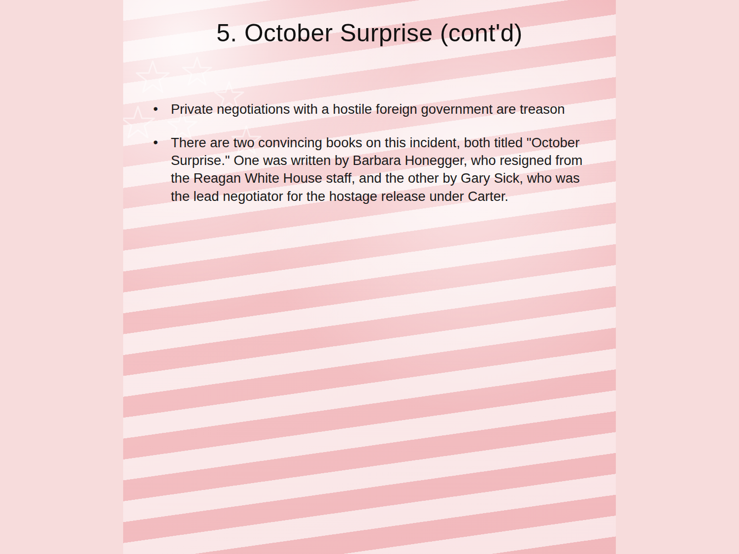5. October Surprise (cont'd)
Private negotiations with a hostile foreign government are treason
There are two convincing books on this incident, both titled "October Surprise." One was written by Barbara Honegger, who resigned from the Reagan White House staff, and the other by Gary Sick, who was the lead negotiator for the hostage release under Carter.